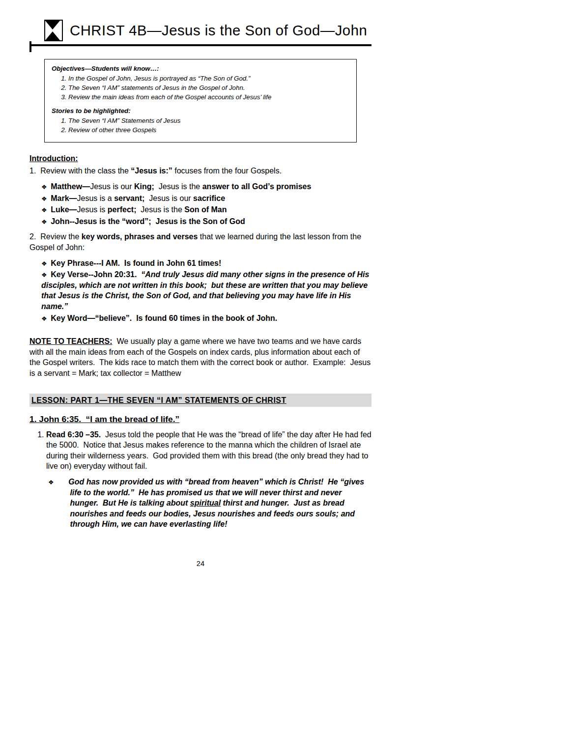CHRIST 4B—Jesus is the Son of God—John
Objectives—Students will know…:
In the Gospel of John, Jesus is portrayed as “The Son of God.”
The Seven “I AM” statements of Jesus in the Gospel of John.
Review the main ideas from each of the Gospel accounts of Jesus’ life
Stories to be highlighted:
The Seven “I AM” Statements of Jesus
Review of other three Gospels
Introduction:
1. Review with the class the “Jesus is:” focuses from the four Gospels.
Matthew—Jesus is our King; Jesus is the answer to all God’s promises
Mark—Jesus is a servant; Jesus is our sacrifice
Luke—Jesus is perfect; Jesus is the Son of Man
John--Jesus is the “word”; Jesus is the Son of God
2. Review the key words, phrases and verses that we learned during the last lesson from the Gospel of John:
Key Phrase---I AM. Is found in John 61 times!
Key Verse--John 20:31. “And truly Jesus did many other signs in the presence of His disciples, which are not written in this book; but these are written that you may believe that Jesus is the Christ, the Son of God, and that believing you may have life in His name.”
Key Word—“believe”. Is found 60 times in the book of John.
NOTE TO TEACHERS: We usually play a game where we have two teams and we have cards with all the main ideas from each of the Gospels on index cards, plus information about each of the Gospel writers. The kids race to match them with the correct book or author. Example: Jesus is a servant = Mark; tax collector = Matthew
LESSON: PART 1—THE SEVEN “I AM” STATEMENTS OF CHRIST
1. John 6:35. “I am the bread of life.”
Read 6:30 –35. Jesus told the people that He was the “bread of life” the day after He had fed the 5000. Notice that Jesus makes reference to the manna which the children of Israel ate during their wilderness years. God provided them with this bread (the only bread they had to live on) everyday without fail.
God has now provided us with “bread from heaven” which is Christ! He “gives life to the world.” He has promised us that we will never thirst and never hunger. But He is talking about spiritual thirst and hunger. Just as bread nourishes and feeds our bodies, Jesus nourishes and feeds ours souls; and through Him, we can have everlasting life!
24